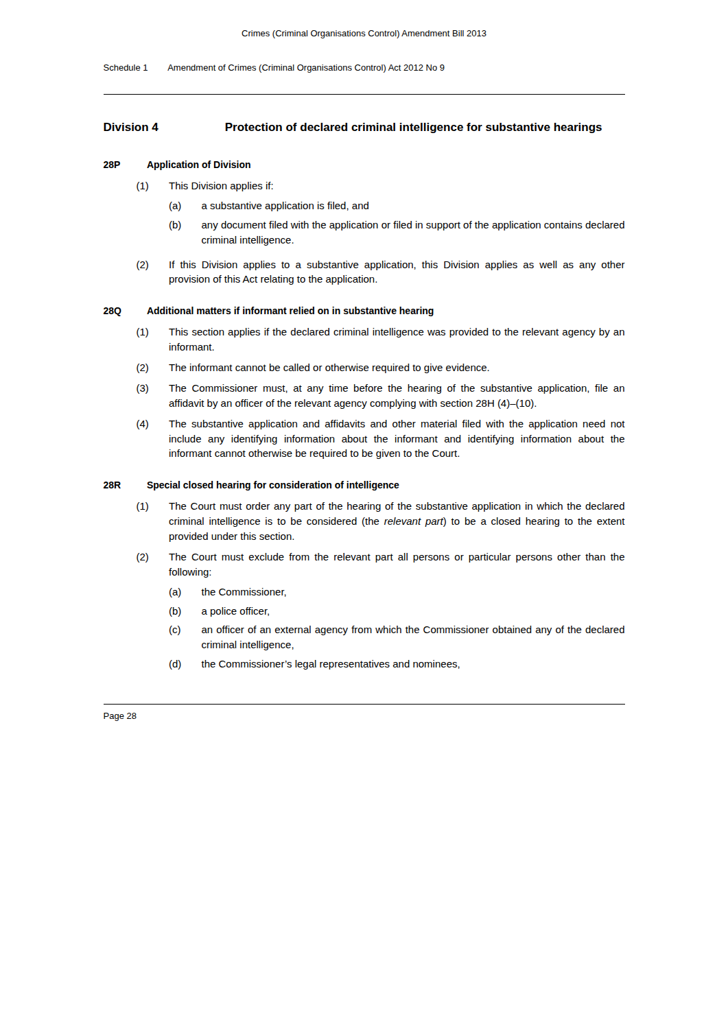Crimes (Criminal Organisations Control) Amendment Bill 2013
Schedule 1 Amendment of Crimes (Criminal Organisations Control) Act 2012 No 9
Division 4 Protection of declared criminal intelligence for substantive hearings
28P Application of Division
(1) This Division applies if:
(a) a substantive application is filed, and
(b) any document filed with the application or filed in support of the application contains declared criminal intelligence.
(2) If this Division applies to a substantive application, this Division applies as well as any other provision of this Act relating to the application.
28Q Additional matters if informant relied on in substantive hearing
(1) This section applies if the declared criminal intelligence was provided to the relevant agency by an informant.
(2) The informant cannot be called or otherwise required to give evidence.
(3) The Commissioner must, at any time before the hearing of the substantive application, file an affidavit by an officer of the relevant agency complying with section 28H (4)–(10).
(4) The substantive application and affidavits and other material filed with the application need not include any identifying information about the informant and identifying information about the informant cannot otherwise be required to be given to the Court.
28R Special closed hearing for consideration of intelligence
(1) The Court must order any part of the hearing of the substantive application in which the declared criminal intelligence is to be considered (the relevant part) to be a closed hearing to the extent provided under this section.
(2) The Court must exclude from the relevant part all persons or particular persons other than the following:
(a) the Commissioner,
(b) a police officer,
(c) an officer of an external agency from which the Commissioner obtained any of the declared criminal intelligence,
(d) the Commissioner’s legal representatives and nominees,
Page 28